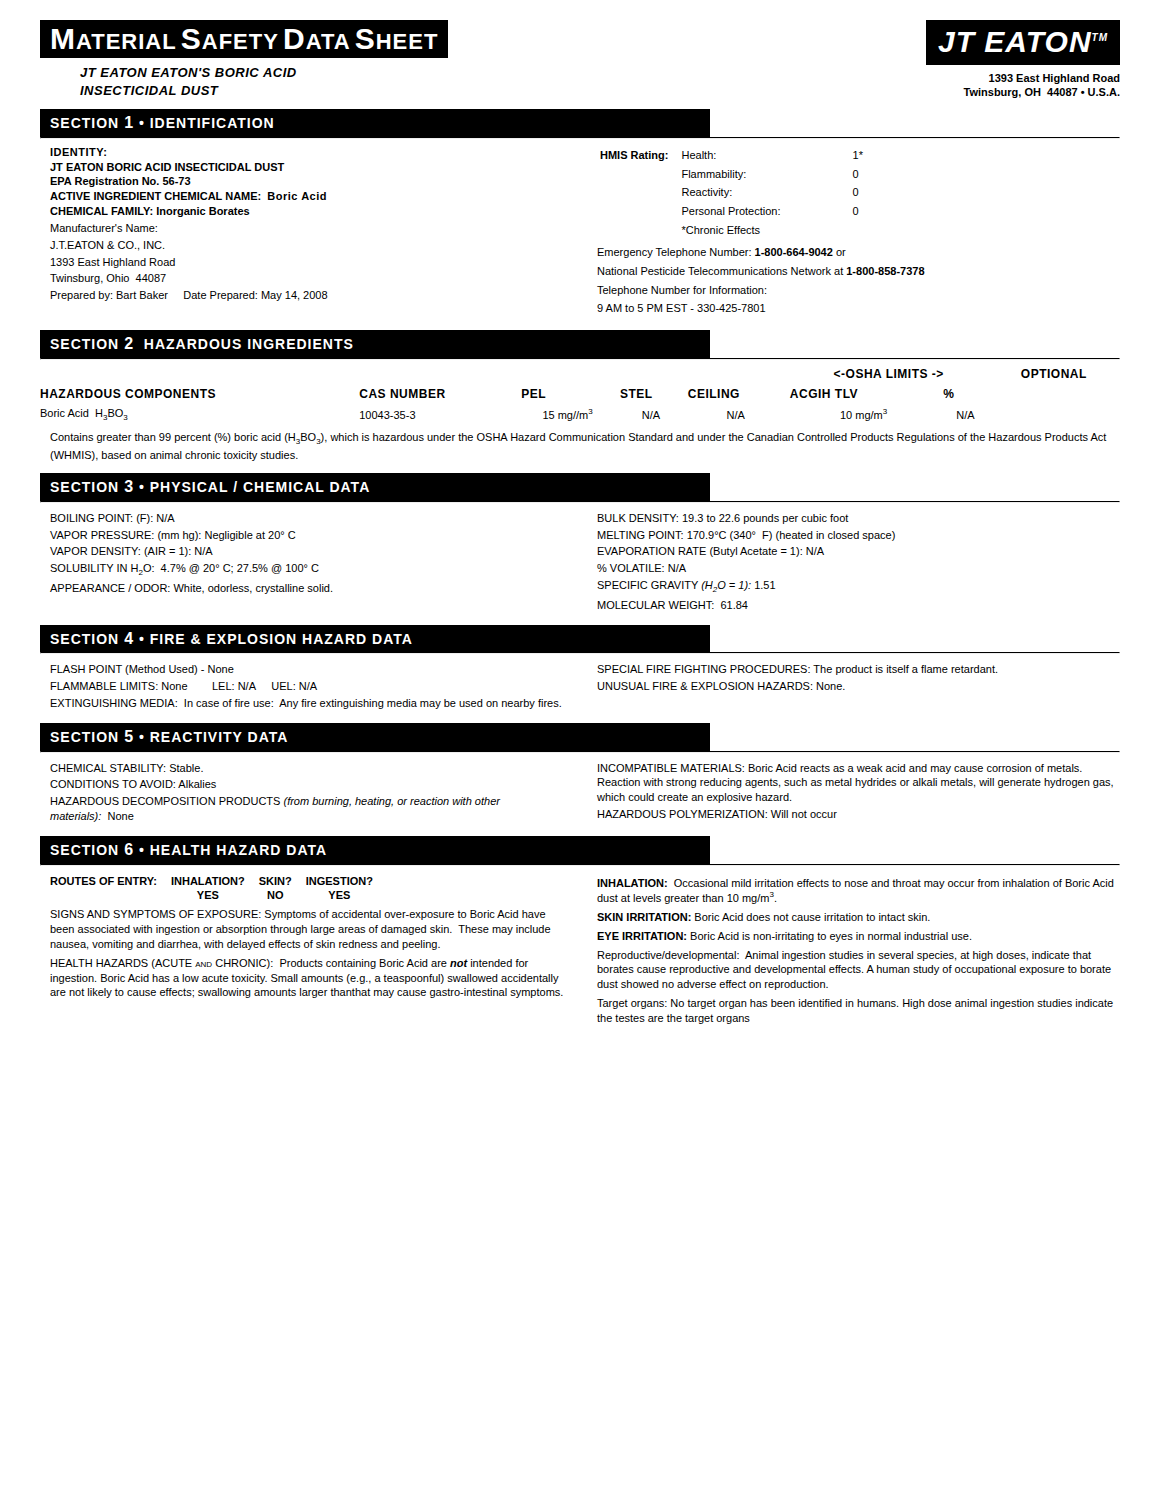MATERIAL SAFETY DATA SHEET
JT EATON EATON'S BORIC ACID
INSECTICIDAL DUST
JT EATONTM
1393 East Highland Road
Twinsburg, OH 44087 • U.S.A.
SECTION 1 • IDENTIFICATION
IDENTITY:
JT EATON BORIC ACID INSECTICIDAL DUST
EPA Registration No. 56-73
ACTIVE INGREDIENT CHEMICAL NAME: Boric Acid
CHEMICAL FAMILY: Inorganic Borates
Manufacturer's Name:
J.T.EATON & CO., INC.
1393 East Highland Road
Twinsburg, Ohio 44087
Prepared by: Bart Baker Date Prepared: May 14, 2008
| HMIS Rating: | Health: | 1* |
| | Flammability: | 0 |
| | Reactivity: | 0 |
| | Personal Protection: | 0 |
| | *Chronic Effects |
Emergency Telephone Number: 1-800-664-9042 or
National Pesticide Telecommunications Network at 1-800-858-7378
Telephone Number for Information:
9 AM to 5 PM EST - 330-425-7801
SECTION 2 HAZARDOUS INGREDIENTS
| | <-OSHA LIMITS -> | OPTIONAL |
| HAZARDOUS COMPONENTS | CAS NUMBER | PEL | STEL | CEILING | ACGIH TLV | % |
| Boric Acid H 3 BO 3 | 10043-35-3 | 15 mg//m 3 | N/A | N/A | 10 mg/m 3 | N/A |
Contains greater than 99 percent (%) boric acid (H3 BO3), which is hazardous under the OSHA Hazard Communication Standard and under the Canadian Controlled Products Regulations of the Hazardous Products Act (WHMIS), based on animal chronic toxicity studies.
SECTION 3 • PHYSICAL / CHEMICAL DATA
BOILING POINT: (F): N/A
VAPOR PRESSURE: (mm hg): Negligible at 20° C
VAPOR DENSITY: (AIR = 1): N/A
SOLUBILITY IN H2 O: 4.7% @ 20° C; 27.5% @ 100° C
APPEARANCE / ODOR: White, odorless, crystalline solid.
BULK DENSITY: 19.3 to 22.6 pounds per cubic foot
MELTING POINT: 170.9°C (340° F) (heated in closed space)
EVAPORATION RATE (Butyl Acetate = 1): N/A
% VOLATILE: N/A
SPECIFIC GRAVITY (H2 O = 1): 1.51
MOLECULAR WEIGHT: 61.84
SECTION 4 • FIRE & EXPLOSION HAZARD DATA
FLASH POINT (Method Used) - None
FLAMMABLE LIMITS: None LEL: N/A UEL: N/A
EXTINGUISHING MEDIA: In case of fire use: Any fire extinguishing media may be used on nearby fires.
SPECIAL FIRE FIGHTING PROCEDURES: The product is itself a flame retardant.
UNUSUAL FIRE & EXPLOSION HAZARDS: None.
SECTION 5 • REACTIVITY DATA
CHEMICAL STABILITY: Stable.
CONDITIONS TO AVOID: Alkalies
HAZARDOUS DECOMPOSITION PRODUCTS (from burning, heating, or reaction with other materials): None
INCOMPATIBLE MATERIALS: Boric Acid reacts as a weak acid and may cause corrosion of metals. Reaction with strong reducing agents, such as metal hydrides or alkali metals, will generate hydrogen gas, which could create an explosive hazard.
HAZARDOUS POLYMERIZATION: Will not occur
SECTION 6 • HEALTH HAZARD DATA
| ROUTES OF ENTRY: | INHALATION? | SKIN? | INGESTION? |
| | YES | NO | YES |
SIGNS AND SYMPTOMS OF EXPOSURE: Symptoms of accidental over-exposure to Boric Acid have been associated with ingestion or absorption through large areas of damaged skin. These may include nausea, vomiting and diarrhea, with delayed effects of skin redness and peeling.
HEALTH HAZARDS (ACUTE and CHRONIC): Products containing Boric Acid are not intended for ingestion. Boric Acid has a low acute toxicity. Small amounts (e.g., a teaspoonful) swallowed accidentally are not likely to cause effects; swallowing amounts larger thanthat may cause gastro-intestinal symptoms.
INHALATION: Occasional mild irritation effects to nose and throat may occur from inhalation of Boric Acid dust at levels greater than 10 mg/m3.
SKIN IRRITATION: Boric Acid does not cause irritation to intact skin.
EYE IRRITATION: Boric Acid is non-irritating to eyes in normal industrial use.
Reproductive/developmental: Animal ingestion studies in several species, at high doses, indicate that borates cause reproductive and developmental effects. A human study of occupational exposure to borate dust showed no adverse effect on reproduction.
Target organs: No target organ has been identified in humans. High dose animal ingestion studies indicate the testes are the target organs